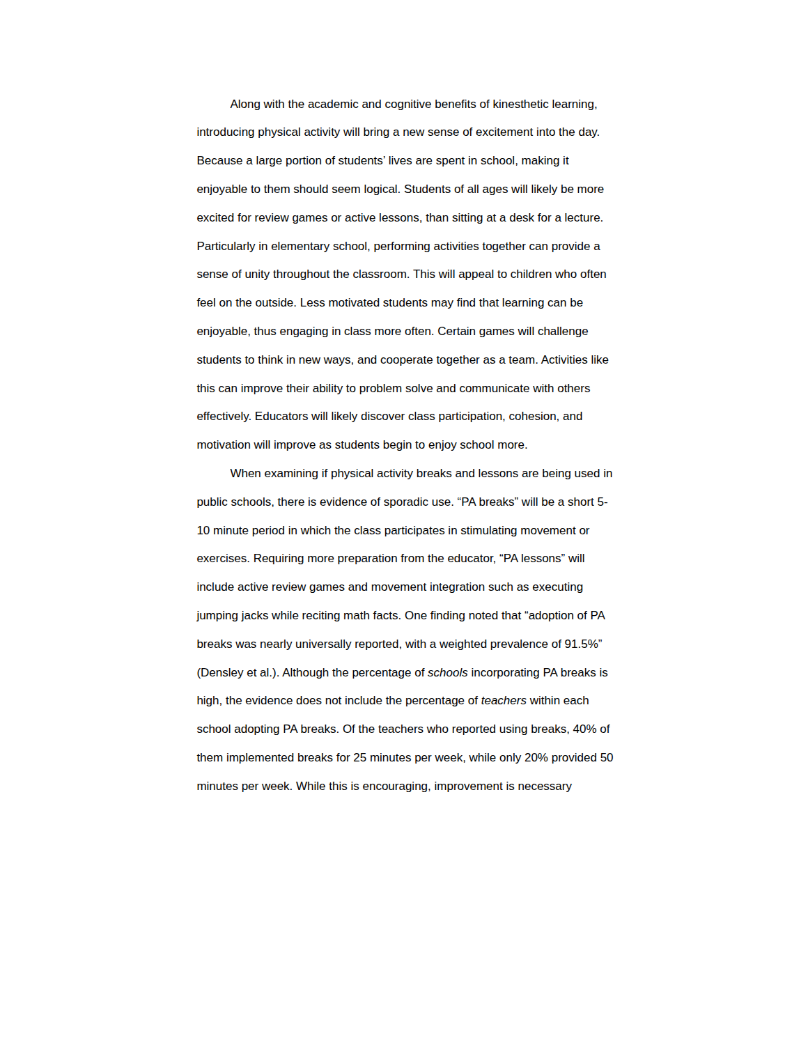Along with the academic and cognitive benefits of kinesthetic learning, introducing physical activity will bring a new sense of excitement into the day. Because a large portion of students’ lives are spent in school, making it enjoyable to them should seem logical. Students of all ages will likely be more excited for review games or active lessons, than sitting at a desk for a lecture. Particularly in elementary school, performing activities together can provide a sense of unity throughout the classroom. This will appeal to children who often feel on the outside. Less motivated students may find that learning can be enjoyable, thus engaging in class more often. Certain games will challenge students to think in new ways, and cooperate together as a team. Activities like this can improve their ability to problem solve and communicate with others effectively. Educators will likely discover class participation, cohesion, and motivation will improve as students begin to enjoy school more.
When examining if physical activity breaks and lessons are being used in public schools, there is evidence of sporadic use. “PA breaks” will be a short 5-10 minute period in which the class participates in stimulating movement or exercises. Requiring more preparation from the educator, “PA lessons” will include active review games and movement integration such as executing jumping jacks while reciting math facts. One finding noted that “adoption of PA breaks was nearly universally reported, with a weighted prevalence of 91.5%” (Densley et al.). Although the percentage of schools incorporating PA breaks is high, the evidence does not include the percentage of teachers within each school adopting PA breaks. Of the teachers who reported using breaks, 40% of them implemented breaks for 25 minutes per week, while only 20% provided 50 minutes per week. While this is encouraging, improvement is necessary